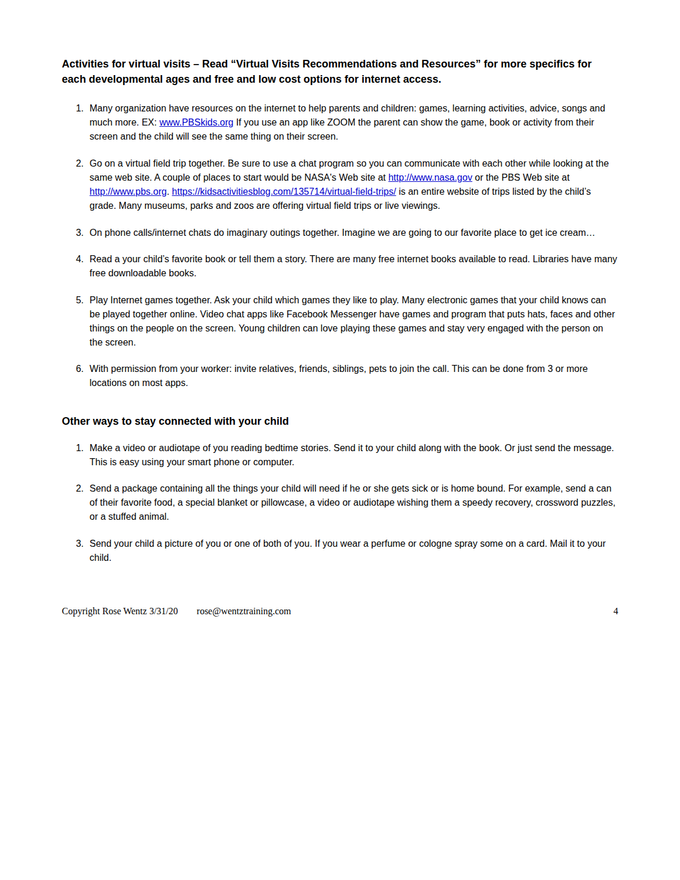Activities for virtual visits – Read “Virtual Visits Recommendations and Resources” for more specifics for each developmental ages and free and low cost options for internet access.
Many organization have resources on the internet to help parents and children: games, learning activities, advice, songs and much more. EX: www.PBSkids.org If you use an app like ZOOM the parent can show the game, book or activity from their screen and the child will see the same thing on their screen.
Go on a virtual field trip together. Be sure to use a chat program so you can communicate with each other while looking at the same web site. A couple of places to start would be NASA's Web site at http://www.nasa.gov or the PBS Web site at http://www.pbs.org. https://kidsactivitiesblog.com/135714/virtual-field-trips/ is an entire website of trips listed by the child’s grade. Many museums, parks and zoos are offering virtual field trips or live viewings.
On phone calls/internet chats do imaginary outings together. Imagine we are going to our favorite place to get ice cream…
Read a your child’s favorite book or tell them a story. There are many free internet books available to read. Libraries have many free downloadable books.
Play Internet games together. Ask your child which games they like to play. Many electronic games that your child knows can be played together online. Video chat apps like Facebook Messenger have games and program that puts hats, faces and other things on the people on the screen. Young children can love playing these games and stay very engaged with the person on the screen.
With permission from your worker: invite relatives, friends, siblings, pets to join the call. This can be done from 3 or more locations on most apps.
Other ways to stay connected with your child
Make a video or audiotape of you reading bedtime stories. Send it to your child along with the book. Or just send the message. This is easy using your smart phone or computer.
Send a package containing all the things your child will need if he or she gets sick or is home bound. For example, send a can of their favorite food, a special blanket or pillowcase, a video or audiotape wishing them a speedy recovery, crossword puzzles, or a stuffed animal.
Send your child a picture of you or one of both of you. If you wear a perfume or cologne spray some on a card. Mail it to your child.
Copyright Rose Wentz 3/31/20 rose@wentztraining.com 4